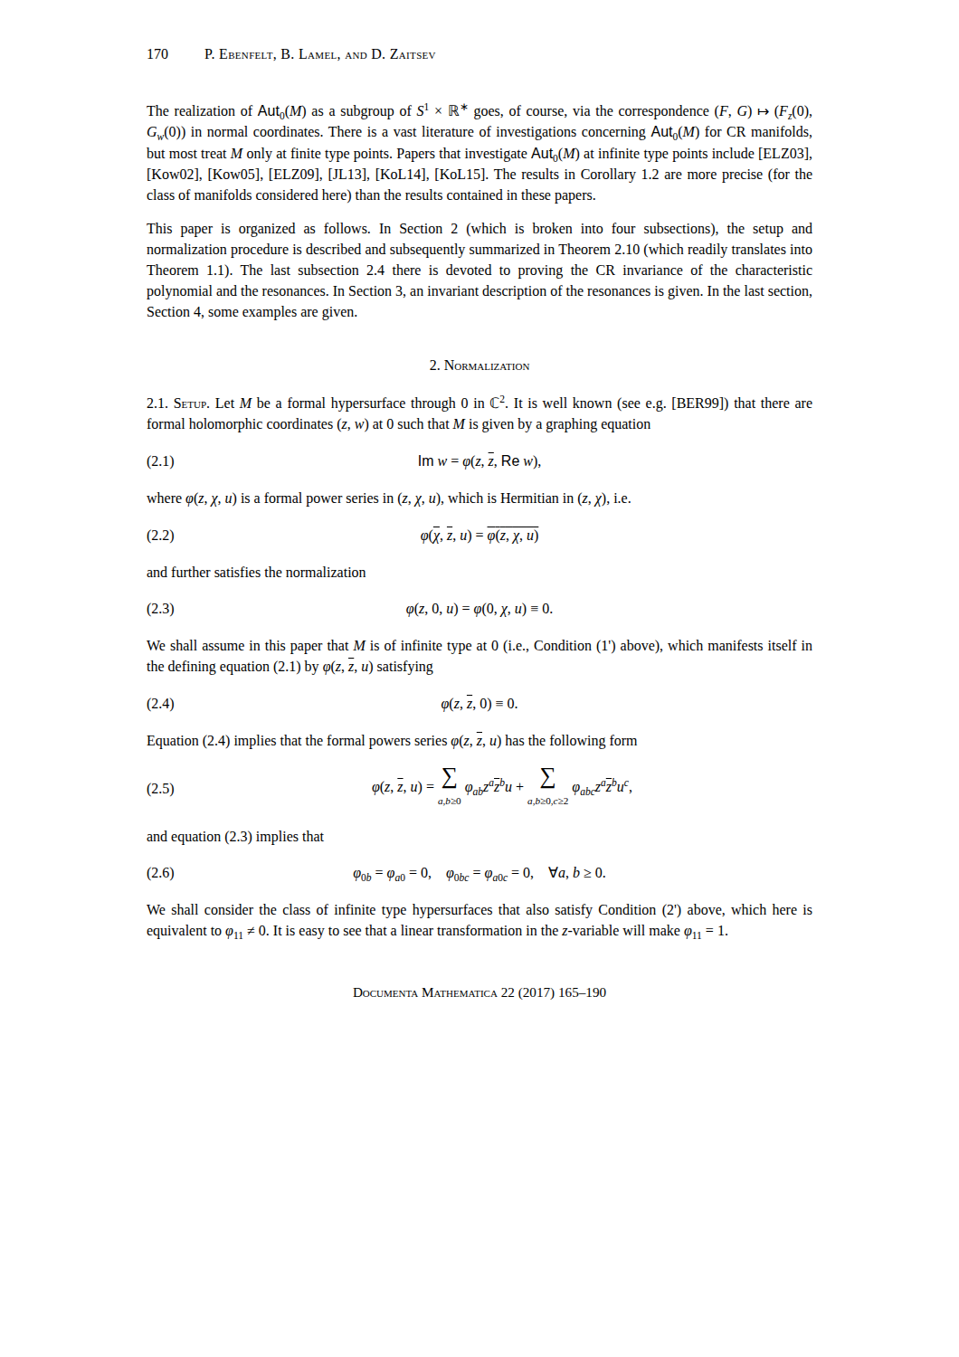170 P. Ebenfelt, B. Lamel, and D. Zaitsev
The realization of Aut0(M) as a subgroup of S1 × ℝ∗ goes, of course, via the correspondence (F, G) ↦ (Fz(0), Gw(0)) in normal coordinates. There is a vast literature of investigations concerning Aut0(M) for CR manifolds, but most treat M only at finite type points. Papers that investigate Aut0(M) at infinite type points include [ELZ03], [Kow02], [Kow05], [ELZ09], [JL13], [KoL14], [KoL15]. The results in Corollary 1.2 are more precise (for the class of manifolds considered here) than the results contained in these papers.
This paper is organized as follows. In Section 2 (which is broken into four subsections), the setup and normalization procedure is described and subsequently summarized in Theorem 2.10 (which readily translates into Theorem 1.1). The last subsection 2.4 there is devoted to proving the CR invariance of the characteristic polynomial and the resonances. In Section 3, an invariant description of the resonances is given. In the last section, Section 4, some examples are given.
2. Normalization
2.1. Setup. Let M be a formal hypersurface through 0 in ℂ2. It is well known (see e.g. [BER99]) that there are formal holomorphic coordinates (z, w) at 0 such that M is given by a graphing equation
(2.1) Im w = φ(z, z, Re w),
where φ(z, χ, u) is a formal power series in (z, χ, u), which is Hermitian in (z, χ), i.e.
(2.2) φ(χ, z, u) = φ(z, χ, u)
and further satisfies the normalization
(2.3) φ(z, 0, u) = φ(0, χ, u) ≡ 0.
We shall assume in this paper that M is of infinite type at 0 (i.e., Condition (1') above), which manifests itself in the defining equation (2.1) by φ(z, z, u) satisfying
(2.4) φ(z, z, 0) ≡ 0.
Equation (2.4) implies that the formal powers series φ(z, z, u) has the following form
(2.5) φ(z, z, u) = ∑
a,b≥0 φabzazbu + ∑
a,b≥0,c≥2 φabczazbuc,
and equation (2.3) implies that
(2.6) φ0b = φa0 = 0, φ0bc = φa0c = 0, ∀a, b ≥ 0.
We shall consider the class of infinite type hypersurfaces that also satisfy Condition (2') above, which here is equivalent to φ11 ≠ 0. It is easy to see that a linear transformation in the z-variable will make φ11 = 1.
Documenta Mathematica 22 (2017) 165–190